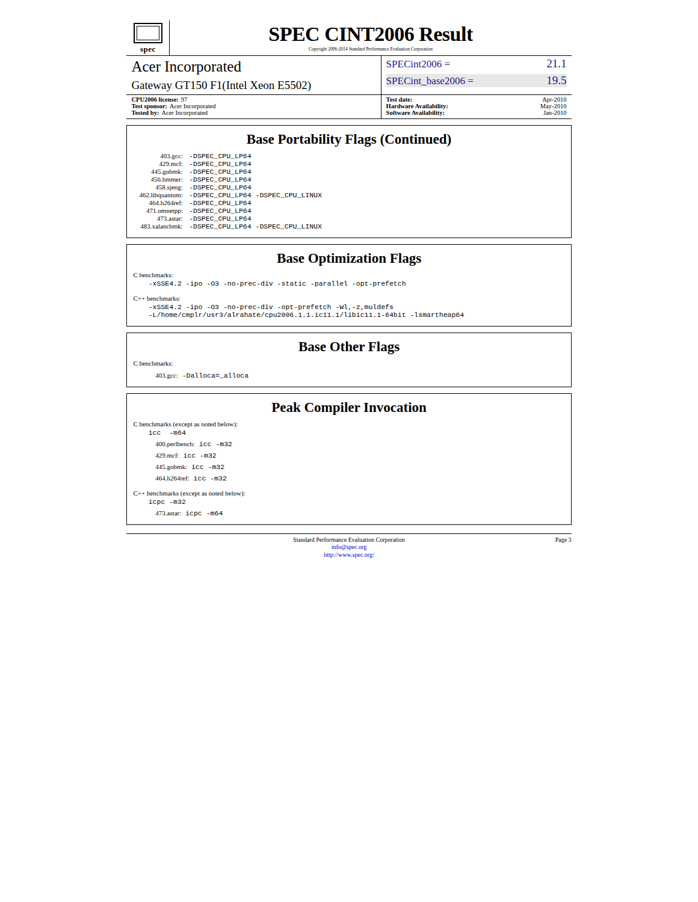spec
SPEC CINT2006 Result
Copyright 2006-2014 Standard Performance Evaluation Corporation
Acer Incorporated
Gateway GT150 F1(Intel Xeon E5502)
SPECint2006 = 21.1
SPECint_base2006 = 19.5
CPU2006 license: 97
Test sponsor: Acer Incorporated
Tested by: Acer Incorporated
Test date: Apr-2010
Hardware Availability: May-2010
Software Availability: Jan-2010
Base Portability Flags (Continued)
403.gcc: -DSPEC_CPU_LP64
429.mcf: -DSPEC_CPU_LP64
445.gobmk: -DSPEC_CPU_LP64
456.hmmer: -DSPEC_CPU_LP64
458.sjeng: -DSPEC_CPU_LP64
462.libquantum: -DSPEC_CPU_LP64 -DSPEC_CPU_LINUX
464.h264ref: -DSPEC_CPU_LP64
471.omnetpp: -DSPEC_CPU_LP64
473.astar: -DSPEC_CPU_LP64
483.xalancbmk: -DSPEC_CPU_LP64 -DSPEC_CPU_LINUX
Base Optimization Flags
C benchmarks:
-xSSE4.2 -ipo -O3 -no-prec-div -static -parallel -opt-prefetch
C++ benchmarks:
-xSSE4.2 -ipo -O3 -no-prec-div -opt-prefetch -Wl,-z,muldefs
-L/home/cmplr/usr3/alrahate/cpu2006.1.1.ic11.1/libic11.1-64bit -lsmartheap64
Base Other Flags
C benchmarks:
403.gcc: -Dalloca=_alloca
Peak Compiler Invocation
C benchmarks (except as noted below):
icc -m64
400.perlbench: icc -m32
429.mcf: icc -m32
445.gobmk: icc -m32
464.h264ref: icc -m32
C++ benchmarks (except as noted below):
icpc -m32
473.astar: icpc -m64
Standard Performance Evaluation Corporation
info@spec.org
http://www.spec.org/
Page 3